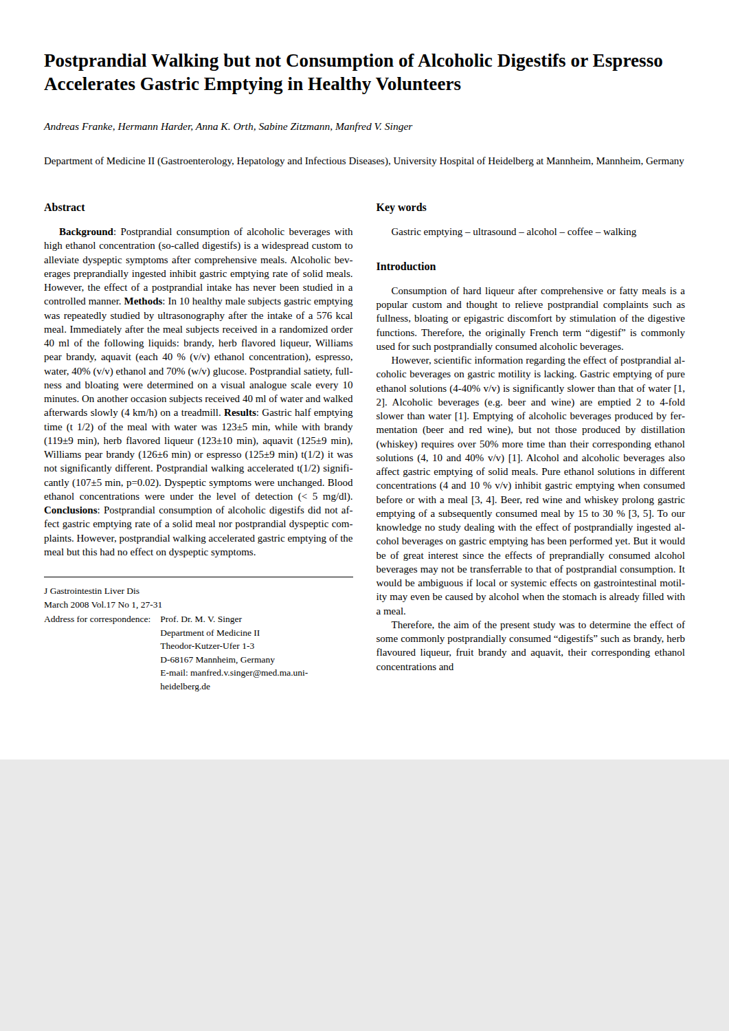Postprandial Walking but not Consumption of Alcoholic Digestifs or Espresso Accelerates Gastric Emptying in Healthy Volunteers
Andreas Franke, Hermann Harder, Anna K. Orth, Sabine Zitzmann, Manfred V. Singer
Department of Medicine II (Gastroenterology, Hepatology and Infectious Diseases), University Hospital of Heidelberg at Mannheim, Mannheim, Germany
Abstract
Background: Postprandial consumption of alcoholic beverages with high ethanol concentration (so-called digestifs) is a widespread custom to alleviate dyspeptic symptoms after comprehensive meals. Alcoholic beverages preprandially ingested inhibit gastric emptying rate of solid meals. However, the effect of a postprandial intake has never been studied in a controlled manner. Methods: In 10 healthy male subjects gastric emptying was repeatedly studied by ultrasonography after the intake of a 576 kcal meal. Immediately after the meal subjects received in a randomized order 40 ml of the following liquids: brandy, herb flavored liqueur, Williams pear brandy, aquavit (each 40 % (v/v) ethanol concentration), espresso, water, 40% (v/v) ethanol and 70% (w/v) glucose. Postprandial satiety, fullness and bloating were determined on a visual analogue scale every 10 minutes. On another occasion subjects received 40 ml of water and walked afterwards slowly (4 km/h) on a treadmill. Results: Gastric half emptying time (t 1/2) of the meal with water was 123±5 min, while with brandy (119±9 min), herb flavored liqueur (123±10 min), aquavit (125±9 min), Williams pear brandy (126±6 min) or espresso (125±9 min) t(1/2) it was not significantly different. Postprandial walking accelerated t(1/2) significantly (107±5 min, p=0.02). Dyspeptic symptoms were unchanged. Blood ethanol concentrations were under the level of detection (< 5 mg/dl). Conclusions: Postprandial consumption of alcoholic digestifs did not affect gastric emptying rate of a solid meal nor postprandial dyspeptic complaints. However, postprandial walking accelerated gastric emptying of the meal but this had no effect on dyspeptic symptoms.
J Gastrointestin Liver Dis
March 2008 Vol.17 No 1, 27-31
Address for correspondence:
Prof. Dr. M. V. Singer
Department of Medicine II
Theodor-Kutzer-Ufer 1-3
D-68167 Mannheim, Germany
E-mail: manfred.v.singer@med.ma.uni-heidelberg.de
Key words
Gastric emptying – ultrasound – alcohol – coffee – walking
Introduction
Consumption of hard liqueur after comprehensive or fatty meals is a popular custom and thought to relieve postprandial complaints such as fullness, bloating or epigastric discomfort by stimulation of the digestive functions. Therefore, the originally French term “digestif” is commonly used for such postprandially consumed alcoholic beverages.
However, scientific information regarding the effect of postprandial alcoholic beverages on gastric motility is lacking. Gastric emptying of pure ethanol solutions (4-40% v/v) is significantly slower than that of water [1, 2]. Alcoholic beverages (e.g. beer and wine) are emptied 2 to 4-fold slower than water [1]. Emptying of alcoholic beverages produced by fermentation (beer and red wine), but not those produced by distillation (whiskey) requires over 50% more time than their corresponding ethanol solutions (4, 10 and 40% v/v) [1]. Alcohol and alcoholic beverages also affect gastric emptying of solid meals. Pure ethanol solutions in different concentrations (4 and 10 % v/v) inhibit gastric emptying when consumed before or with a meal [3, 4]. Beer, red wine and whiskey prolong gastric emptying of a subsequently consumed meal by 15 to 30 % [3, 5]. To our knowledge no study dealing with the effect of postprandially ingested alcohol beverages on gastric emptying has been performed yet. But it would be of great interest since the effects of preprandially consumed alcohol beverages may not be transferrable to that of postprandial consumption. It would be ambiguous if local or systemic effects on gastrointestinal motility may even be caused by alcohol when the stomach is already filled with a meal.
Therefore, the aim of the present study was to determine the effect of some commonly postprandially consumed “digestifs” such as brandy, herb flavoured liqueur, fruit brandy and aquavit, their corresponding ethanol concentrations and